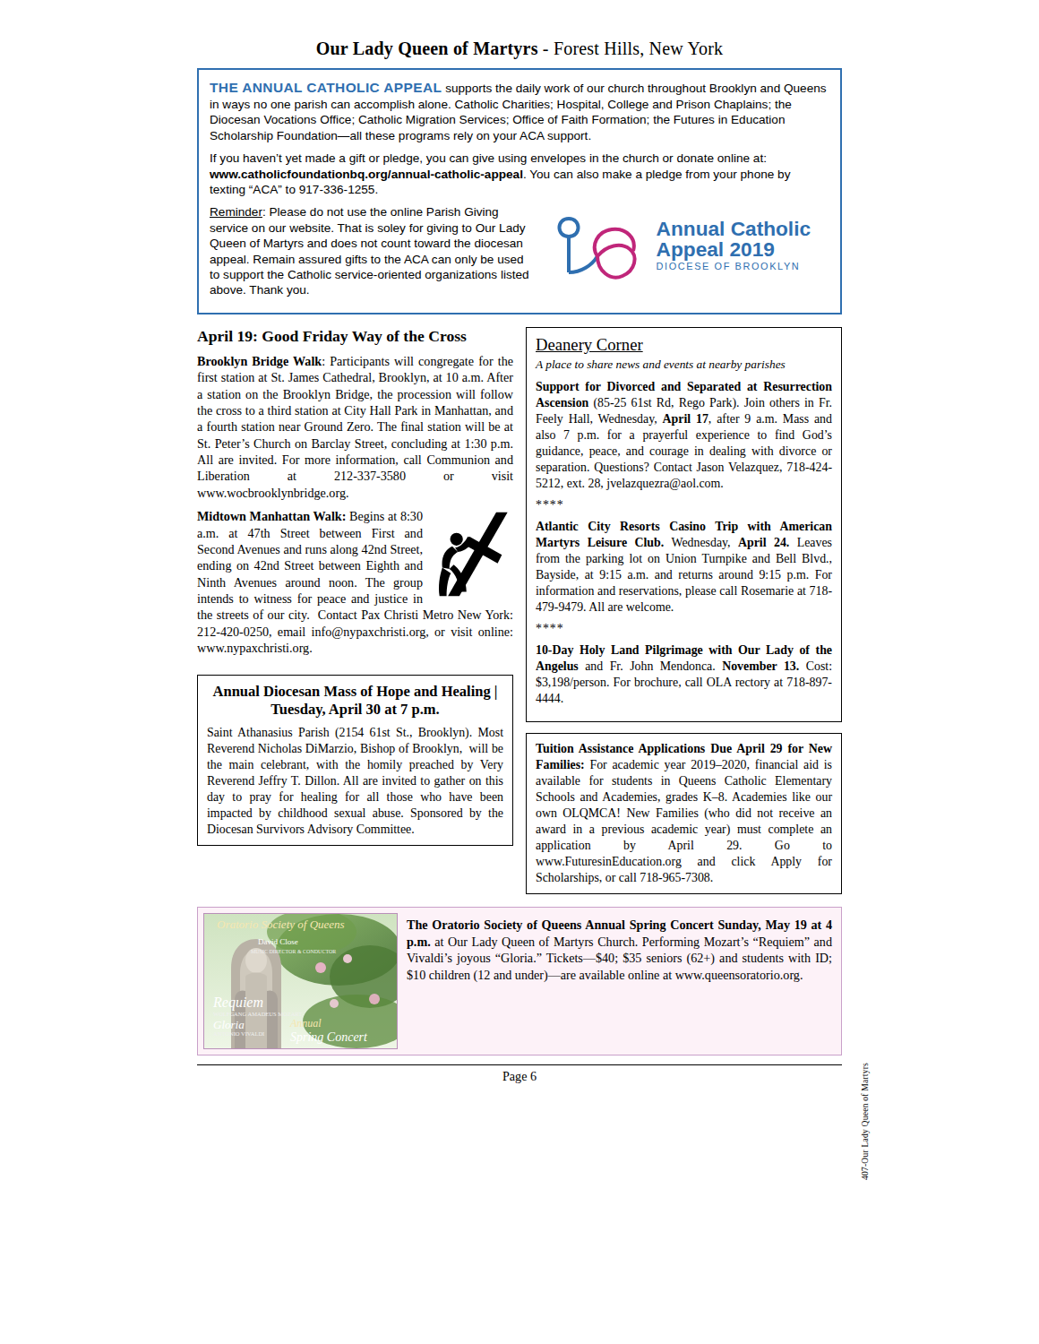Our Lady Queen of Martyrs - Forest Hills, New York
THE ANNUAL CATHOLIC APPEAL supports the daily work of our church throughout Brooklyn and Queens in ways no one parish can accomplish alone. Catholic Charities; Hospital, College and Prison Chaplains; the Diocesan Vocations Office; Catholic Migration Services; Office of Faith Formation; the Futures in Education Scholarship Foundation—all these programs rely on your ACA support.
If you haven’t yet made a gift or pledge, you can give using envelopes in the church or donate online at: www.catholicfoundationbq.org/annual-catholic-appeal. You can also make a pledge from your phone by texting “ACA” to 917-336-1255.
Reminder: Please do not use the online Parish Giving service on our website. That is soley for giving to Our Lady Queen of Martyrs and does not count toward the diocesan appeal. Remain assured gifts to the ACA can only be used to support the Catholic service-oriented organizations listed above. Thank you.
Annual Catholic Appeal 2019 DIOCESE OF BROOKLYN
April 19: Good Friday Way of the Cross
Brooklyn Bridge Walk: Participants will congregate for the first station at St. James Cathedral, Brooklyn, at 10 a.m. After a station on the Brooklyn Bridge, the procession will follow the cross to a third station at City Hall Park in Manhattan, and a fourth station near Ground Zero. The final station will be at St. Peter’s Church on Barclay Street, concluding at 1:30 p.m. All are invited. For more information, call Communion and Liberation at 212-337-3580 or visit www.wocbrooklynbridge.org.
Midtown Manhattan Walk: Begins at 8:30 a.m. at 47th Street between First and Second Avenues and runs along 42nd Street, ending on 42nd Street between Eighth and Ninth Avenues around noon. The group intends to witness for peace and justice in the streets of our city. Contact Pax Christi Metro New York: 212-420-0250, email info@nypaxchristi.org, or visit online: www.nypaxchristi.org.
Annual Diocesan Mass of Hope and Healing | Tuesday, April 30 at 7 p.m.
Saint Athanasius Parish (2154 61st St., Brooklyn). Most Reverend Nicholas DiMarzio, Bishop of Brooklyn, will be the main celebrant, with the homily preached by Very Reverend Jeffry T. Dillon. All are invited to gather on this day to pray for healing for all those who have been impacted by childhood sexual abuse. Sponsored by the Diocesan Survivors Advisory Committee.
Deanery Corner
A place to share news and events at nearby parishes
Support for Divorced and Separated at Resurrection Ascension (85-25 61st Rd, Rego Park). Join others in Fr. Feely Hall, Wednesday, April 17, after 9 a.m. Mass and also 7 p.m. for a prayerful experience to find God’s guidance, peace, and courage in dealing with divorce or separation. Questions? Contact Jason Velazquez, 718-424-5212, ext. 28, jvelazquezra@aol.com.
****
Atlantic City Resorts Casino Trip with American Martyrs Leisure Club. Wednesday, April 24. Leaves from the parking lot on Union Turnpike and Bell Blvd., Bayside, at 9:15 a.m. and returns around 9:15 p.m. For information and reservations, please call Rosemarie at 718-479-9479. All are welcome.
****
10-Day Holy Land Pilgrimage with Our Lady of the Angelus and Fr. John Mendonca. November 13. Cost: $3,198/person. For brochure, call OLA rectory at 718-897-4444.
Tuition Assistance Applications Due April 29 for New Families: For academic year 2019–2020, financial aid is available for students in Queens Catholic Elementary Schools and Academies, grades K–8. Academies like our own OLQMCA! New Families (who did not receive an award in a previous academic year) must complete an application by April 29. Go to www.FuturesinEducation.org and click Apply for Scholarships, or call 718-965-7308.
Oratorio Society of Queens David Close MUSIC DIRECTOR & CONDUCTOR Requiem WOLFGANG AMADEUS MOZART Gloria ANTONIO VIVALDI Annual Spring Concert
The Oratorio Society of Queens Annual Spring Concert Sunday, May 19 at 4 p.m. at Our Lady Queen of Martyrs Church. Performing Mozart’s “Requiem” and Vivaldi’s joyous “Gloria.” Tickets—$40; $35 seniors (62+) and students with ID; $10 children (12 and under)—are available online at www.queensoratorio.org.
Page 6
407-Our Lady Queen of Martyrs